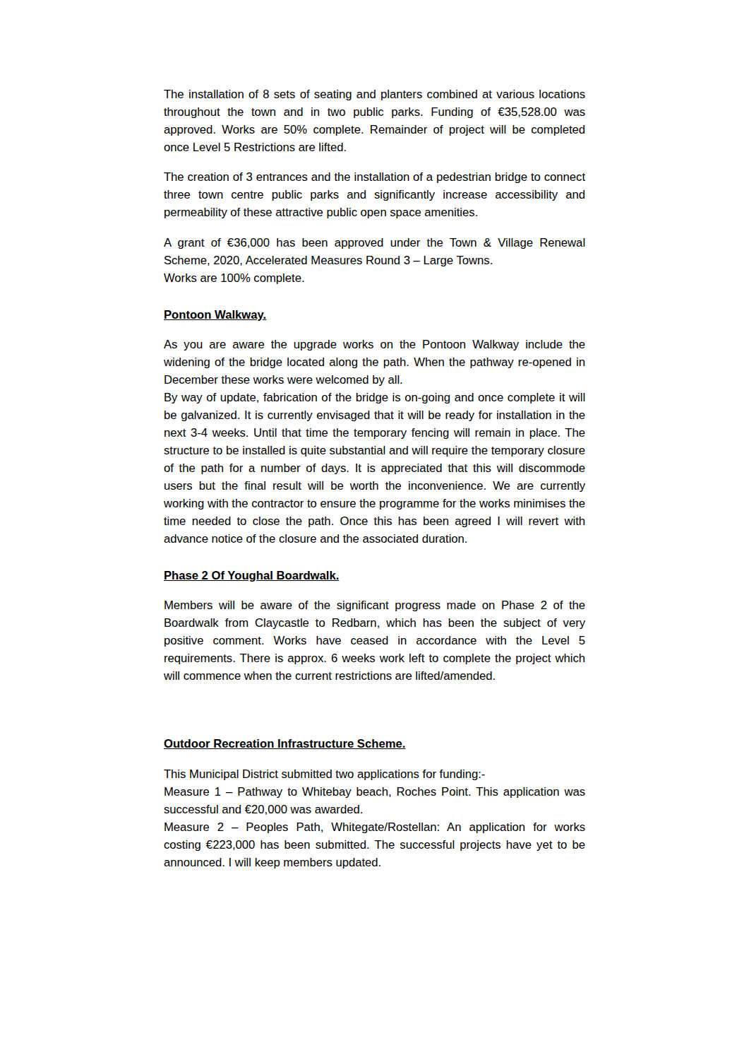The installation of 8 sets of seating and planters combined at various locations throughout the town and in two public parks. Funding of €35,528.00 was approved. Works are 50% complete. Remainder of project will be completed once Level 5 Restrictions are lifted.
The creation of 3 entrances and the installation of a pedestrian bridge to connect three town centre public parks and significantly increase accessibility and permeability of these attractive public open space amenities.
A grant of €36,000 has been approved under the Town & Village Renewal Scheme, 2020, Accelerated Measures Round 3 – Large Towns.
Works are 100% complete.
Pontoon Walkway.
As you are aware the upgrade works on the Pontoon Walkway include the widening of the bridge located along the path. When the pathway re-opened in December these works were welcomed by all.
By way of update, fabrication of the bridge is on-going and once complete it will be galvanized. It is currently envisaged that it will be ready for installation in the next 3-4 weeks. Until that time the temporary fencing will remain in place. The structure to be installed is quite substantial and will require the temporary closure of the path for a number of days. It is appreciated that this will discommode users but the final result will be worth the inconvenience. We are currently working with the contractor to ensure the programme for the works minimises the time needed to close the path. Once this has been agreed I will revert with advance notice of the closure and the associated duration.
Phase 2 Of Youghal Boardwalk.
Members will be aware of the significant progress made on Phase 2 of the Boardwalk from Claycastle to Redbarn, which has been the subject of very positive comment. Works have ceased in accordance with the Level 5 requirements. There is approx. 6 weeks work left to complete the project which will commence when the current restrictions are lifted/amended.
Outdoor Recreation Infrastructure Scheme.
This Municipal District submitted two applications for funding:-
Measure 1 – Pathway to Whitebay beach, Roches Point. This application was successful and €20,000 was awarded.
Measure 2 – Peoples Path, Whitegate/Rostellan: An application for works costing €223,000 has been submitted. The successful projects have yet to be announced. I will keep members updated.